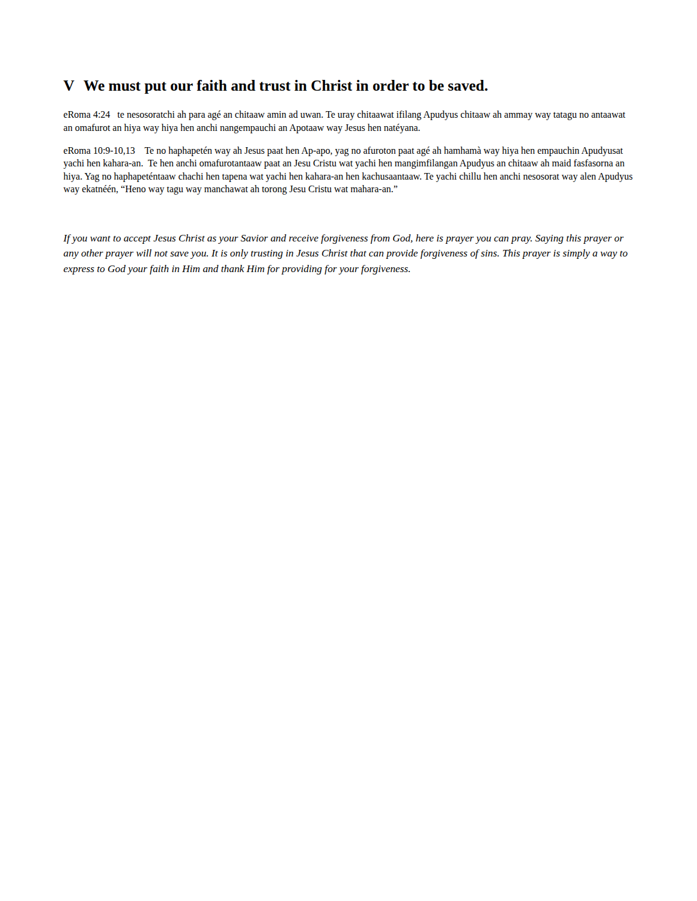VWe must put our faith and trust in Christ in order to be saved.
eRoma 4:24 te nesosoratchi ah para agé an chitaaw amin ad uwan. Te uray chitaawat ifilang Apudyus chitaaw ah ammay way tatagu no antaawat an omafurot an hiya way hiya hen anchi nangempauchi an Apotaaw way Jesus hen natéyana.
eRoma 10:9-10,13 Te no haphapetén way ah Jesus paat hen Ap-apo, yag no afuroton paat agé ah hamhamà way hiya hen empauchin Apudyusat yachi hen kahara-an. Te hen anchi omafurotantaaw paat an Jesu Cristu wat yachi hen mangimfilangan Apudyus an chitaaw ah maid fasfasorna an hiya. Yag no haphapeténtaaw chachi hen tapena wat yachi hen kahara-an hen kachusaantaaw. Te yachi chillu hen anchi nesosorat way alen Apudyus way ekatnéén, “Heno way tagu way manchawat ah torong Jesu Cristu wat mahara-an.”
If you want to accept Jesus Christ as your Savior and receive forgiveness from God, here is prayer you can pray. Saying this prayer or any other prayer will not save you. It is only trusting in Jesus Christ that can provide forgiveness of sins. This prayer is simply a way to express to God your faith in Him and thank Him for providing for your forgiveness.